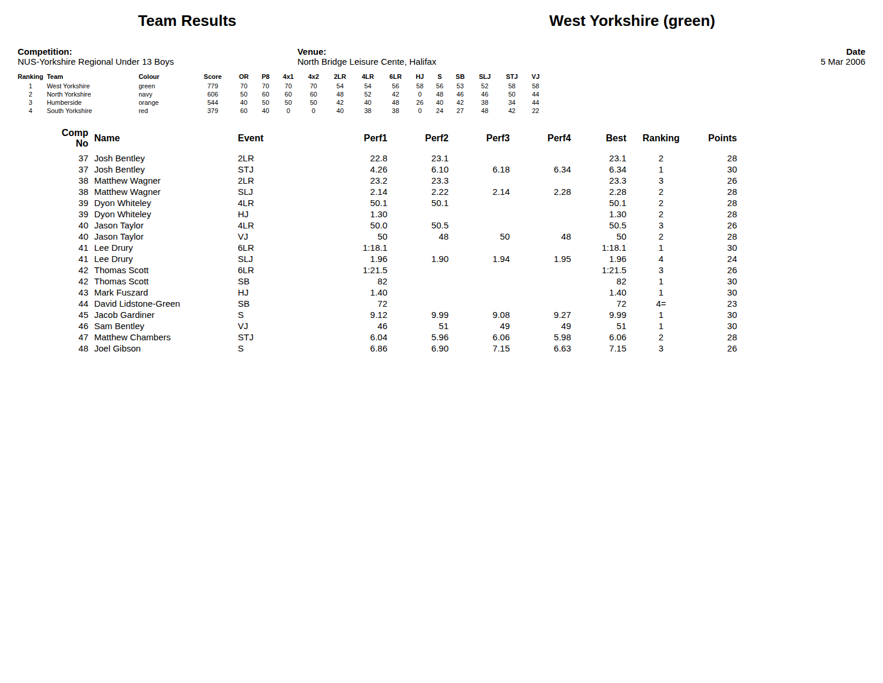Team Results
West Yorkshire (green)
Competition:
Venue:
Date
NUS-Yorkshire Regional Under 13 Boys
North Bridge Leisure Cente, Halifax
5 Mar 2006
| Ranking | Team | Colour | Score | OR | P8 | 4x1 | 4x2 | 2LR | 4LR | 6LR | HJ | S | SB | SLJ | STJ | VJ |
| --- | --- | --- | --- | --- | --- | --- | --- | --- | --- | --- | --- | --- | --- | --- | --- | --- |
| 1 | West Yorkshire | green | 779 | 70 | 70 | 70 | 70 | 54 | 54 | 56 | 58 | 56 | 53 | 52 | 58 | 58 |
| 2 | North Yorkshire | navy | 606 | 50 | 60 | 60 | 60 | 48 | 52 | 42 | 0 | 48 | 46 | 46 | 50 | 44 |
| 3 | Humberside | orange | 544 | 40 | 50 | 50 | 50 | 42 | 40 | 48 | 26 | 40 | 42 | 38 | 34 | 44 |
| 4 | South Yorkshire | red | 379 | 60 | 40 | 0 | 0 | 40 | 38 | 38 | 0 | 24 | 27 | 48 | 42 | 22 |
| Comp No | Name | Event | Perf1 | Perf2 | Perf3 | Perf4 | Best | Ranking | Points |
| --- | --- | --- | --- | --- | --- | --- | --- | --- | --- |
| 37 | Josh Bentley | 2LR | 22.8 | 23.1 | | | 23.1 | 2 | 28 |
| 37 | Josh Bentley | STJ | 4.26 | 6.10 | 6.18 | 6.34 | 6.34 | 1 | 30 |
| 38 | Matthew Wagner | 2LR | 23.2 | 23.3 | | | 23.3 | 3 | 26 |
| 38 | Matthew Wagner | SLJ | 2.14 | 2.22 | 2.14 | 2.28 | 2.28 | 2 | 28 |
| 39 | Dyon Whiteley | 4LR | 50.1 | 50.1 | | | 50.1 | 2 | 28 |
| 39 | Dyon Whiteley | HJ | 1.30 | | | | 1.30 | 2 | 28 |
| 40 | Jason Taylor | 4LR | 50.0 | 50.5 | | | 50.5 | 3 | 26 |
| 40 | Jason Taylor | VJ | 50 | 48 | 50 | 48 | 50 | 2 | 28 |
| 41 | Lee Drury | 6LR | 1:18.1 | | | | 1:18.1 | 1 | 30 |
| 41 | Lee Drury | SLJ | 1.96 | 1.90 | 1.94 | 1.95 | 1.96 | 4 | 24 |
| 42 | Thomas Scott | 6LR | 1:21.5 | | | | 1:21.5 | 3 | 26 |
| 42 | Thomas Scott | SB | 82 | | | | 82 | 1 | 30 |
| 43 | Mark Fuszard | HJ | 1.40 | | | | 1.40 | 1 | 30 |
| 44 | David Lidstone-Green | SB | 72 | | | | 72 | 4= | 23 |
| 45 | Jacob Gardiner | S | 9.12 | 9.99 | 9.08 | 9.27 | 9.99 | 1 | 30 |
| 46 | Sam Bentley | VJ | 46 | 51 | 49 | 49 | 51 | 1 | 30 |
| 47 | Matthew Chambers | STJ | 6.04 | 5.96 | 6.06 | 5.98 | 6.06 | 2 | 28 |
| 48 | Joel Gibson | S | 6.86 | 6.90 | 7.15 | 6.63 | 7.15 | 3 | 26 |